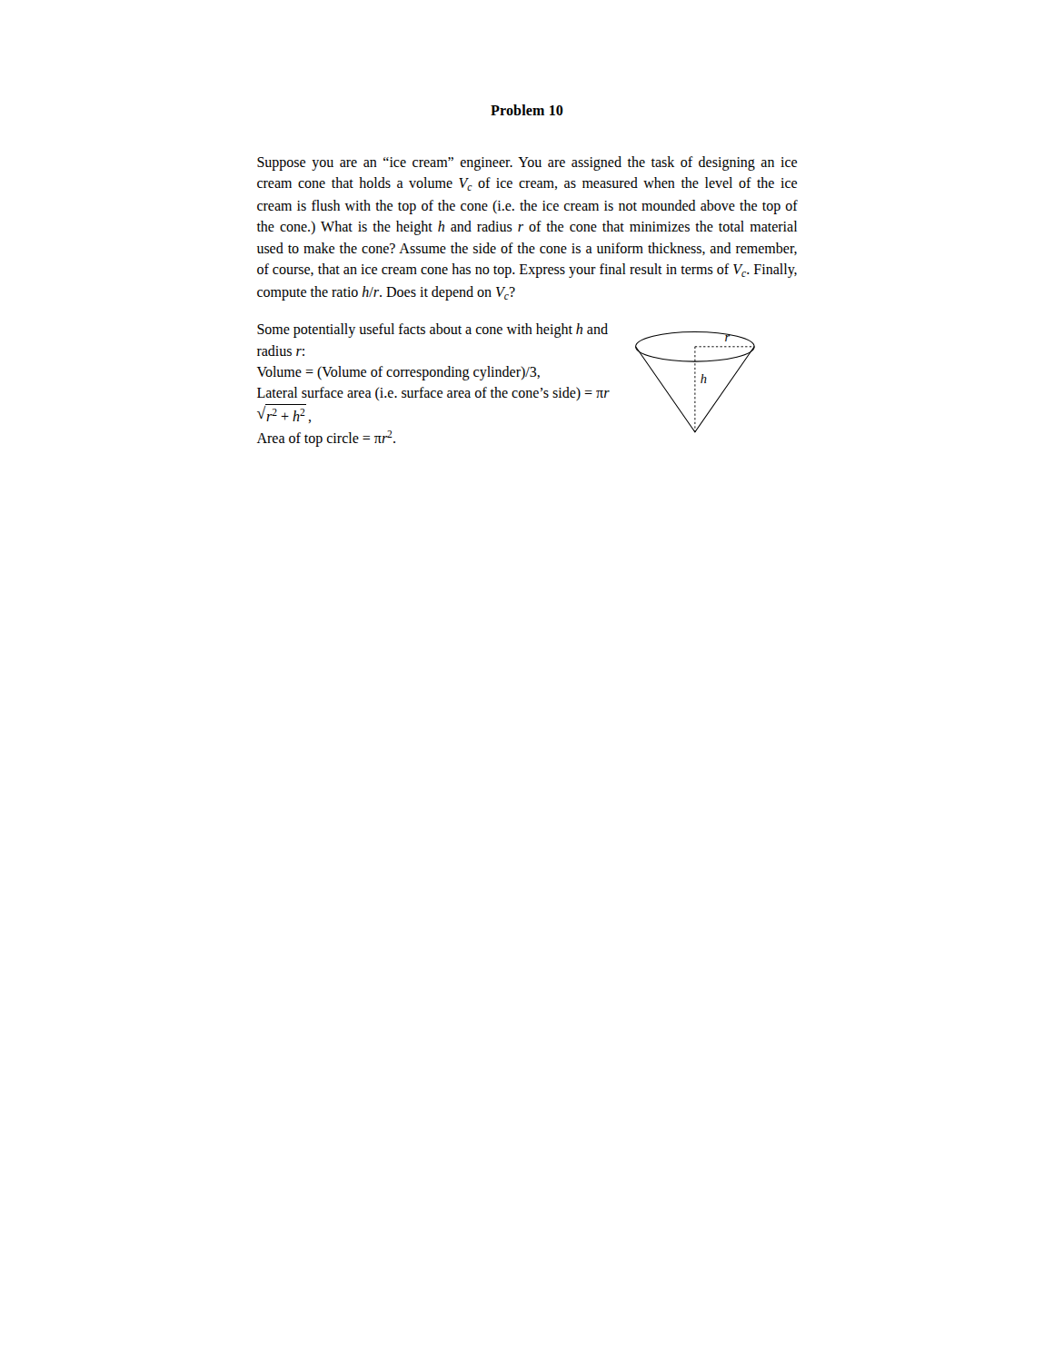Problem 10
Suppose you are an “ice cream” engineer. You are assigned the task of designing an ice cream cone that holds a volume Vc of ice cream, as measured when the level of the ice cream is flush with the top of the cone (i.e. the ice cream is not mounded above the top of the cone.) What is the height h and radius r of the cone that minimizes the total material used to make the cone? Assume the side of the cone is a uniform thickness, and remember, of course, that an ice cream cone has no top. Express your final result in terms of Vc. Finally, compute the ratio h/r. Does it depend on Vc?
Some potentially useful facts about a cone with height h and radius r:
Volume = (Volume of corresponding cylinder)/3,
Lateral surface area (i.e. surface area of the cone’s side) = πrr2 + h2,
Area of top circle = πr2.
r h